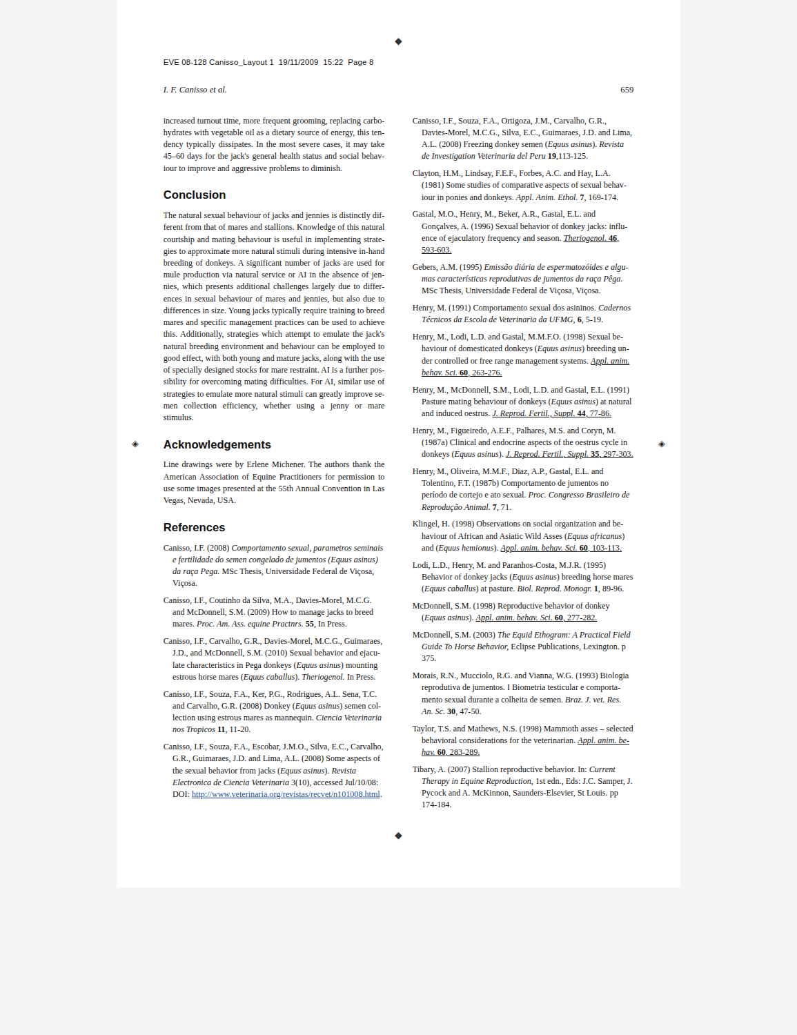◆
EVE 08-128 Canisso_Layout 1 19/11/2009 15:22 Page 8
I. F. Canisso et al. 659
increased turnout time, more frequent grooming, replacing carbohydrates with vegetable oil as a dietary source of energy, this tendency typically dissipates. In the most severe cases, it may take 45–60 days for the jack's general health status and social behaviour to improve and aggressive problems to diminish.
Conclusion
The natural sexual behaviour of jacks and jennies is distinctly different from that of mares and stallions. Knowledge of this natural courtship and mating behaviour is useful in implementing strategies to approximate more natural stimuli during intensive in-hand breeding of donkeys. A significant number of jacks are used for mule production via natural service or AI in the absence of jennies, which presents additional challenges largely due to differences in sexual behaviour of mares and jennies, but also due to differences in size. Young jacks typically require training to breed mares and specific management practices can be used to achieve this. Additionally, strategies which attempt to emulate the jack's natural breeding environment and behaviour can be employed to good effect, with both young and mature jacks, along with the use of specially designed stocks for mare restraint. AI is a further possibility for overcoming mating difficulties. For AI, similar use of strategies to emulate more natural stimuli can greatly improve semen collection efficiency, whether using a jenny or mare stimulus.
Acknowledgements
Line drawings were by Erlene Michener. The authors thank the American Association of Equine Practitioners for permission to use some images presented at the 55th Annual Convention in Las Vegas, Nevada, USA.
References
Canisso, I.F. (2008) Comportamento sexual, parametros seminais e fertilidade do semen congelado de jumentos (Equus asinus) da raça Pega. MSc Thesis, Universidade Federal de Viçosa, Viçosa.
Canisso, I.F., Coutinho da Silva, M.A., Davies-Morel, M.C.G. and McDonnell, S.M. (2009) How to manage jacks to breed mares. Proc. Am. Ass. equine Practnrs. 55, In Press.
Canisso, I.F., Carvalho, G.R., Davies-Morel, M.C.G., Guimaraes, J.D., and McDonnell, S.M. (2010) Sexual behavior and ejaculate characteristics in Pega donkeys (Equus asinus) mounting estrous horse mares (Equus caballus). Theriogenol. In Press.
Canisso, I.F., Souza, F.A., Ker, P.G., Rodrigues, A.L. Sena, T.C. and Carvalho, G.R. (2008) Donkey (Equus asinus) semen collection using estrous mares as mannequin. Ciencia Veterinaria nos Tropicos 11, 11-20.
Canisso, I.F., Souza, F.A., Escobar, J.M.O., Silva, E.C., Carvalho, G.R., Guimaraes, J.D. and Lima, A.L. (2008) Some aspects of the sexual behavior from jacks (Equus asinus). Revista Electronica de Ciencia Veterinaria 3(10), accessed Jul/10/08: DOI: http://www.veterinaria.org/revistas/recvet/n101008.html.
Canisso, I.F., Souza, F.A., Ortigoza, J.M., Carvalho, G.R., Davies-Morel, M.C.G., Silva, E.C., Guimaraes, J.D. and Lima, A.L. (2008) Freezing donkey semen (Equus asinus). Revista de Investigation Veterinaria del Peru 19,113-125.
Clayton, H.M., Lindsay, F.E.F., Forbes, A.C. and Hay, L.A. (1981) Some studies of comparative aspects of sexual behaviour in ponies and donkeys. Appl. Anim. Ethol. 7, 169-174.
Gastal, M.O., Henry, M., Beker, A.R., Gastal, E.L. and Gonçalves, A. (1996) Sexual behavior of donkey jacks: influence of ejaculatory frequency and season. Theriogenol. 46, 593-603.
Gebers, A.M. (1995) Emissão diária de espermatozóides e algumas características reprodutivas de jumentos da raça Pêga. MSc Thesis, Universidade Federal de Viçosa, Viçosa.
Henry, M. (1991) Comportamento sexual dos asininos. Cadernos Técnicos da Escola de Veterinaria da UFMG, 6, 5-19.
Henry, M., Lodi, L.D. and Gastal, M.M.F.O. (1998) Sexual behaviour of domesticated donkeys (Equus asinus) breeding under controlled or free range management systems. Appl. anim. behav. Sci. 60, 263-276.
Henry, M., McDonnell, S.M., Lodi, L.D. and Gastal, E.L. (1991) Pasture mating behaviour of donkeys (Equus asinus) at natural and induced oestrus. J. Reprod. Fertil., Suppl. 44, 77-86.
Henry, M., Figueiredo, A.E.F., Palhares, M.S. and Coryn, M. (1987a) Clinical and endocrine aspects of the oestrus cycle in donkeys (Equus asinus). J. Reprod. Fertil., Suppl. 35, 297-303.
Henry, M., Oliveira, M.M.F., Diaz, A.P., Gastal, E.L. and Tolentino, F.T. (1987b) Comportamento de jumentos no período de cortejo e ato sexual. Proc. Congresso Brasileiro de Reprodução Animal. 7, 71.
Klingel, H. (1998) Observations on social organization and behaviour of African and Asiatic Wild Asses (Equus africanus) and (Equus hemionus). Appl. anim. behav. Sci. 60, 103-113.
Lodi, L.D., Henry, M. and Paranhos-Costa, M.J.R. (1995) Behavior of donkey jacks (Equus asinus) breeding horse mares (Equus caballus) at pasture. Biol. Reprod. Monogr. 1, 89-96.
McDonnell, S.M. (1998) Reproductive behavior of donkey (Equus asinus). Appl. anim. behav. Sci. 60, 277-282.
McDonnell, S.M. (2003) The Equid Ethogram: A Practical Field Guide To Horse Behavior, Eclipse Publications, Lexington. p 375.
Morais, R.N., Mucciolo, R.G. and Vianna, W.G. (1993) Biologia reprodutiva de jumentos. I Biometria testicular e comportamento sexual durante a colheita de semen. Braz. J. vet. Res. An. Sc. 30, 47-50.
Taylor, T.S. and Mathews, N.S. (1998) Mammoth asses – selected behavioral considerations for the veterinarian. Appl. anim. behav. 60, 283-289.
Tibary, A. (2007) Stallion reproductive behavior. In: Current Therapy in Equine Reproduction, 1st edn., Eds: J.C. Samper, J. Pycock and A. McKinnon, Saunders-Elsevier, St Louis. pp 174-184.
◆
◈ ◈